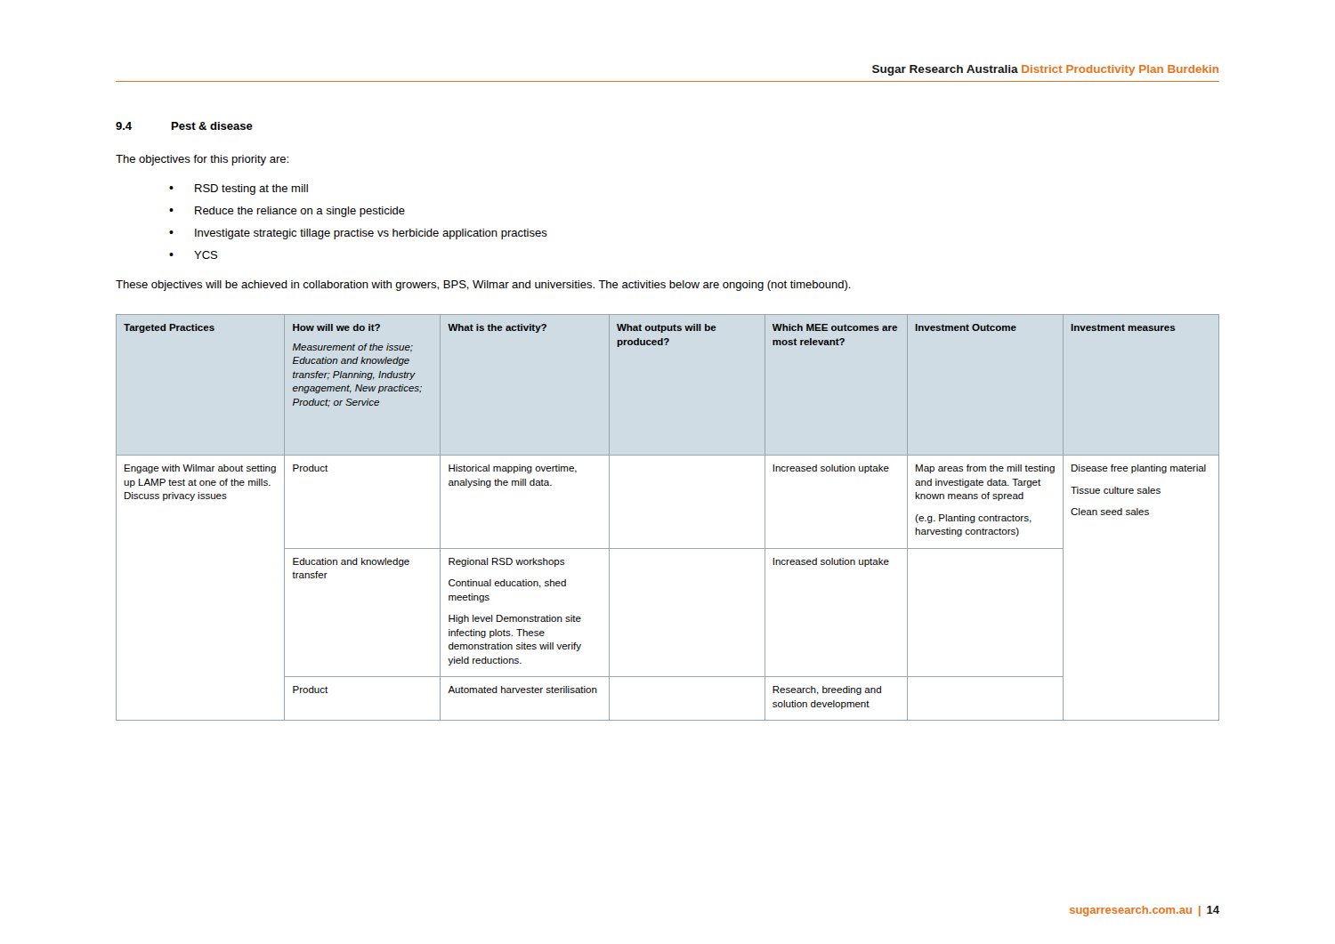Sugar Research Australia District Productivity Plan Burdekin
9.4 Pest & disease
The objectives for this priority are:
RSD testing at the mill
Reduce the reliance on a single pesticide
Investigate strategic tillage practise vs herbicide application practises
YCS
These objectives will be achieved in collaboration with growers, BPS, Wilmar and universities. The activities below are ongoing (not timebound).
| Targeted Practices | How will we do it? Measurement of the issue; Education and knowledge transfer; Planning, Industry engagement, New practices; Product; or Service | What is the activity? | What outputs will be produced? | Which MEE outcomes are most relevant? | Investment Outcome | Investment measures |
| --- | --- | --- | --- | --- | --- | --- |
| Engage with Wilmar about setting up LAMP test at one of the mills. Discuss privacy issues | Product | Historical mapping overtime, analysing the mill data. | | Increased solution uptake | Map areas from the mill testing and investigate data. Target known means of spread (e.g. Planting contractors, harvesting contractors) | Disease free planting material Tissue culture sales Clean seed sales |
| Education and knowledge transfer | Regional RSD workshops Continual education, shed meetings High level Demonstration site infecting plots. These demonstration sites will verify yield reductions. | | Increased solution uptake | |
| Product | Automated harvester sterilisation | | Research, breeding and solution development | |
sugarresearch.com.au|14